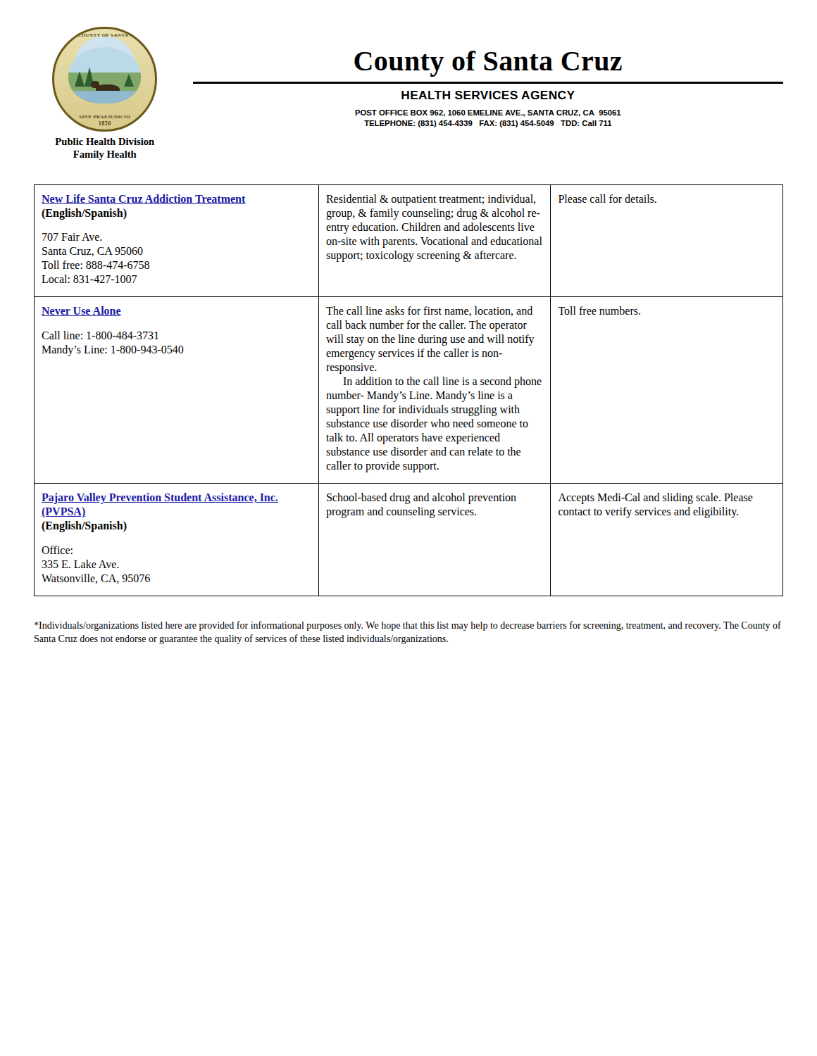THE COUNTY OF SANTA CRUZ
SINE PRAEJUDICIO
1850
Public Health Division
Family Health
County of Santa Cruz
HEALTH SERVICES AGENCY
POST OFFICE BOX 962, 1060 EMELINE AVE., SANTA CRUZ, CA 95061
TELEPHONE: (831) 454-4339 FAX: (831) 454-5049 TDD: Call 711
| New Life Santa Cruz Addiction Treatment (English/Spanish) 707 Fair Ave. Santa Cruz, CA 95060 Toll free: 888-474-6758 Local: 831-427-1007 | Residential & outpatient treatment; individual, group, & family counseling; drug & alcohol re-entry education. Children and adolescents live on-site with parents. Vocational and educational support; toxicology screening & aftercare. | Please call for details. |
| Never Use Alone Call line: 1-800-484-3731 Mandy’s Line: 1-800-943-0540 | The call line asks for first name, location, and call back number for the caller. The operator will stay on the line during use and will notify emergency services if the caller is non-responsive. In addition to the call line is a second phone number- Mandy’s Line. Mandy’s line is a support line for individuals struggling with substance use disorder who need someone to talk to. All operators have experienced substance use disorder and can relate to the caller to provide support. | Toll free numbers. |
| Pajaro Valley Prevention Student Assistance, Inc. (PVPSA) (English/Spanish) Office: 335 E. Lake Ave. Watsonville, CA, 95076 | School-based drug and alcohol prevention program and counseling services. | Accepts Medi-Cal and sliding scale. Please contact to verify services and eligibility. |
*Individuals/organizations listed here are provided for informational purposes only. We hope that this list may help to decrease barriers for screening, treatment, and recovery. The County of Santa Cruz does not endorse or guarantee the quality of services of these listed individuals/organizations.